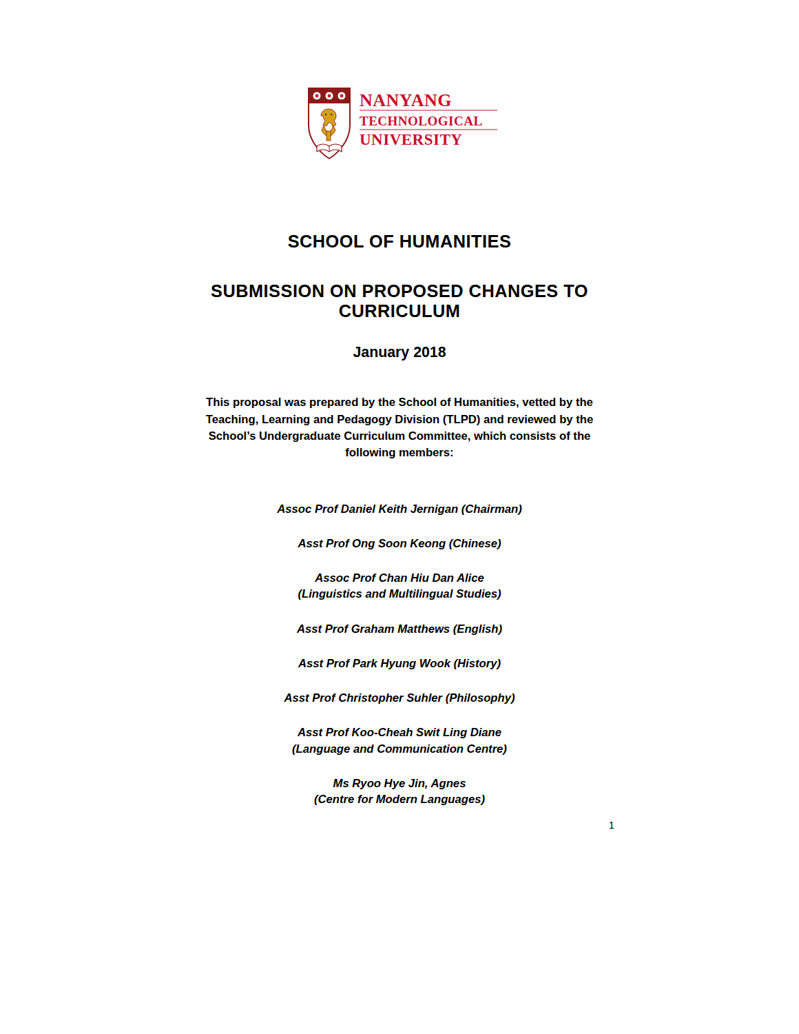NANYANG TECHNOLOGICAL UNIVERSITY
SCHOOL OF HUMANITIES
SUBMISSION ON PROPOSED CHANGES TO CURRICULUM
January 2018
This proposal was prepared by the School of Humanities, vetted by the Teaching, Learning and Pedagogy Division (TLPD) and reviewed by the School’s Undergraduate Curriculum Committee, which consists of the following members:
Assoc Prof Daniel Keith Jernigan (Chairman)
Asst Prof Ong Soon Keong (Chinese)
Assoc Prof Chan Hiu Dan Alice
(Linguistics and Multilingual Studies)
Asst Prof Graham Matthews (English)
Asst Prof Park Hyung Wook (History)
Asst Prof Christopher Suhler (Philosophy)
Asst Prof Koo-Cheah Swit Ling Diane
(Language and Communication Centre)
Ms Ryoo Hye Jin, Agnes
(Centre for Modern Languages)
1